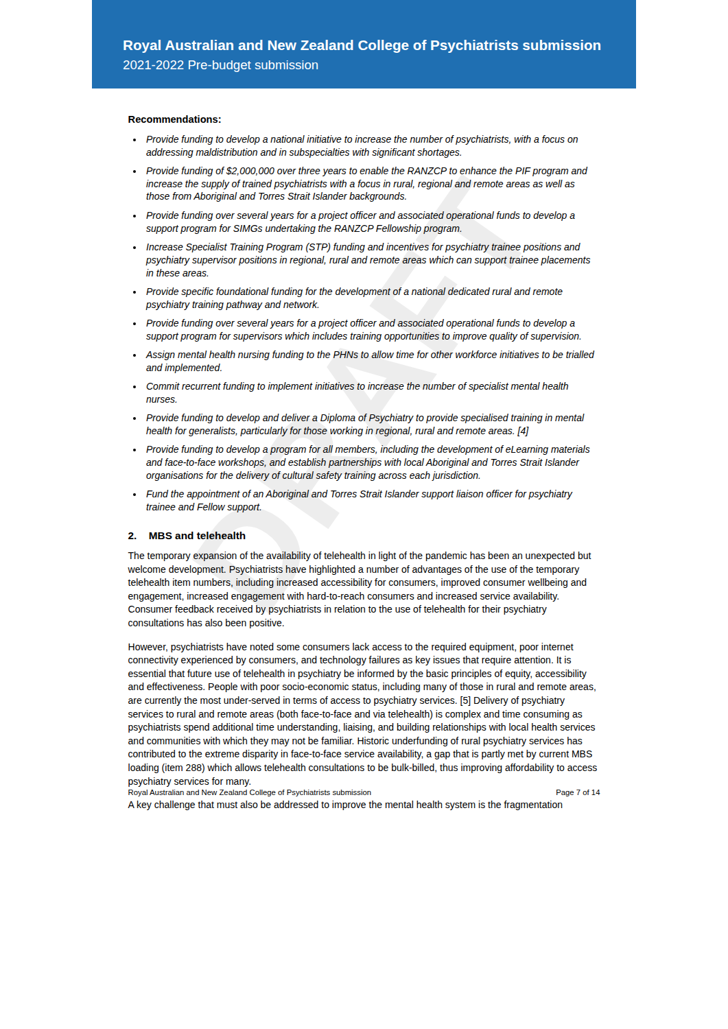Royal Australian and New Zealand College of Psychiatrists submission
2021-2022 Pre-budget submission
DRAFT
Recommendations:
Provide funding to develop a national initiative to increase the number of psychiatrists, with a focus on addressing maldistribution and in subspecialties with significant shortages.
Provide funding of $2,000,000 over three years to enable the RANZCP to enhance the PIF program and increase the supply of trained psychiatrists with a focus in rural, regional and remote areas as well as those from Aboriginal and Torres Strait Islander backgrounds.
Provide funding over several years for a project officer and associated operational funds to develop a support program for SIMGs undertaking the RANZCP Fellowship program.
Increase Specialist Training Program (STP) funding and incentives for psychiatry trainee positions and psychiatry supervisor positions in regional, rural and remote areas which can support trainee placements in these areas.
Provide specific foundational funding for the development of a national dedicated rural and remote psychiatry training pathway and network.
Provide funding over several years for a project officer and associated operational funds to develop a support program for supervisors which includes training opportunities to improve quality of supervision.
Assign mental health nursing funding to the PHNs to allow time for other workforce initiatives to be trialled and implemented.
Commit recurrent funding to implement initiatives to increase the number of specialist mental health nurses.
Provide funding to develop and deliver a Diploma of Psychiatry to provide specialised training in mental health for generalists, particularly for those working in regional, rural and remote areas. [4]
Provide funding to develop a program for all members, including the development of eLearning materials and face-to-face workshops, and establish partnerships with local Aboriginal and Torres Strait Islander organisations for the delivery of cultural safety training across each jurisdiction.
Fund the appointment of an Aboriginal and Torres Strait Islander support liaison officer for psychiatry trainee and Fellow support.
2. MBS and telehealth
The temporary expansion of the availability of telehealth in light of the pandemic has been an unexpected but welcome development. Psychiatrists have highlighted a number of advantages of the use of the temporary telehealth item numbers, including increased accessibility for consumers, improved consumer wellbeing and engagement, increased engagement with hard-to-reach consumers and increased service availability. Consumer feedback received by psychiatrists in relation to the use of telehealth for their psychiatry consultations has also been positive.
However, psychiatrists have noted some consumers lack access to the required equipment, poor internet connectivity experienced by consumers, and technology failures as key issues that require attention. It is essential that future use of telehealth in psychiatry be informed by the basic principles of equity, accessibility and effectiveness. People with poor socio-economic status, including many of those in rural and remote areas, are currently the most under-served in terms of access to psychiatry services. [5] Delivery of psychiatry services to rural and remote areas (both face-to-face and via telehealth) is complex and time consuming as psychiatrists spend additional time understanding, liaising, and building relationships with local health services and communities with which they may not be familiar. Historic underfunding of rural psychiatry services has contributed to the extreme disparity in face-to-face service availability, a gap that is partly met by current MBS loading (item 288) which allows telehealth consultations to be bulk-billed, thus improving affordability to access psychiatry services for many.
A key challenge that must also be addressed to improve the mental health system is the fragmentation
Royal Australian and New Zealand College of Psychiatrists submission Page 7 of 14